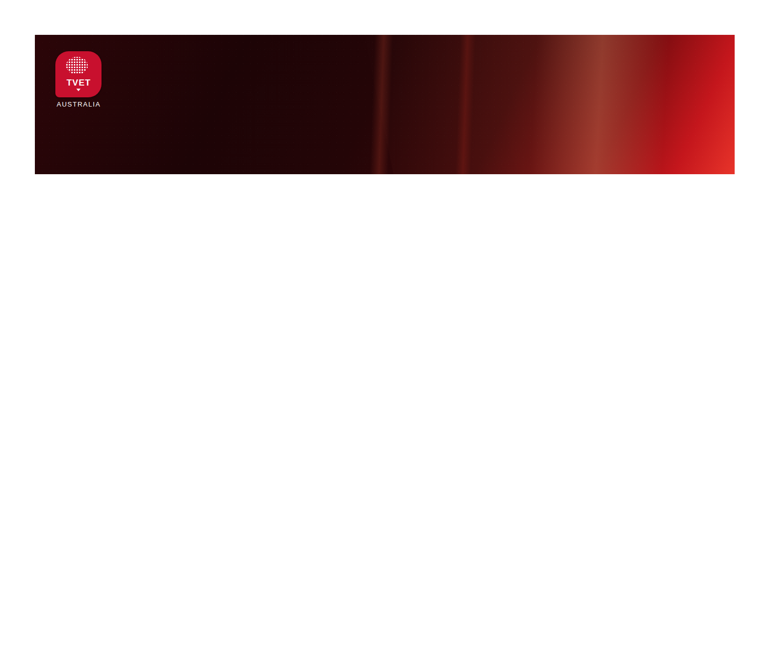TVET
AUSTRALIA